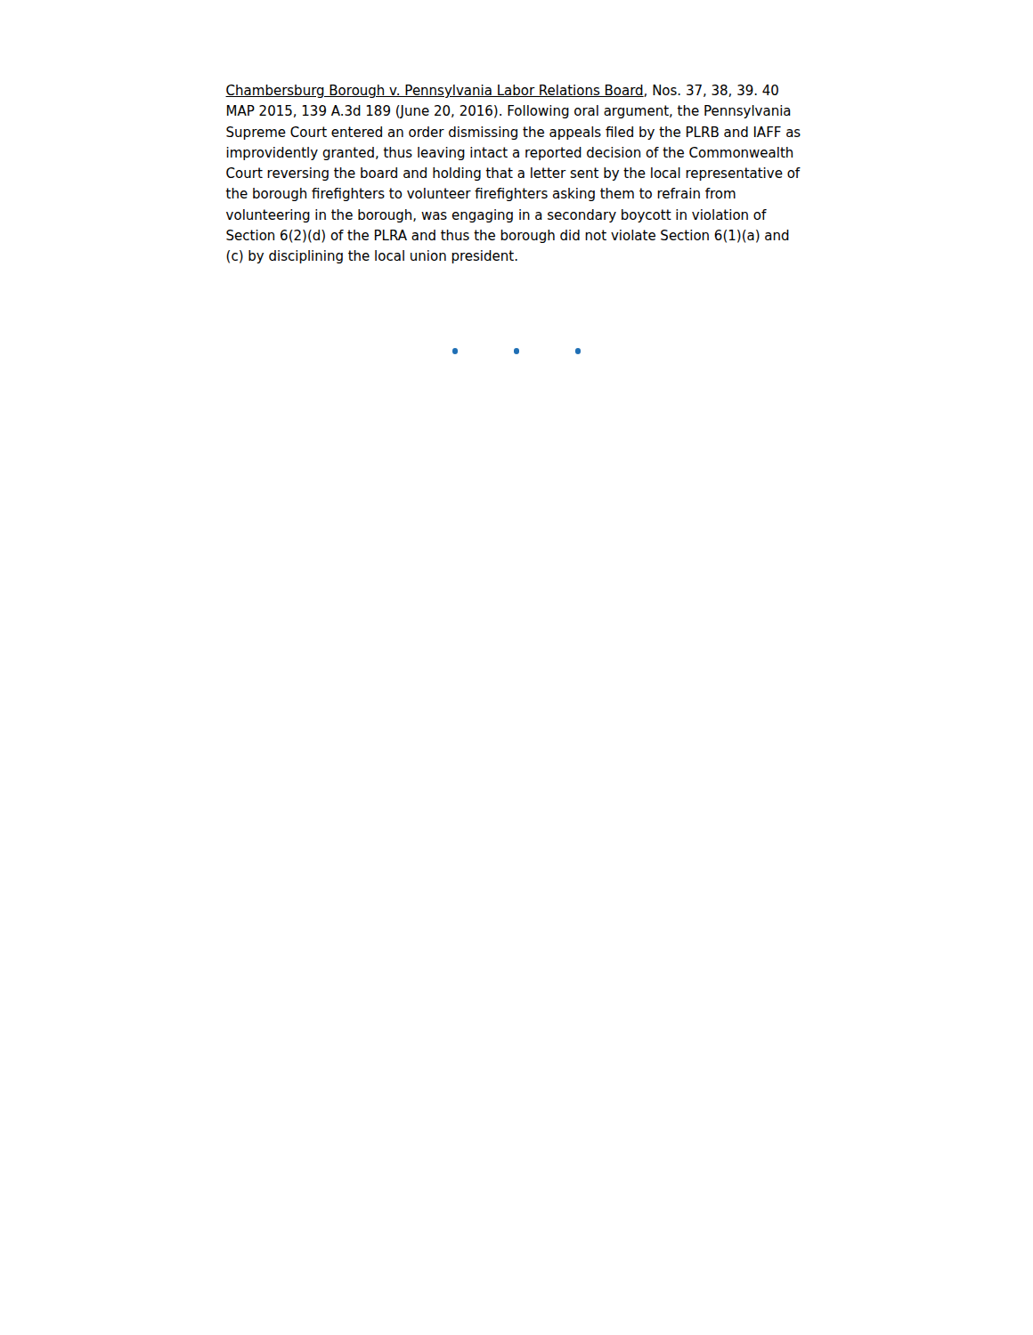Chambersburg Borough v. Pennsylvania Labor Relations Board, Nos. 37, 38, 39. 40 MAP 2015, 139 A.3d 189 (June 20, 2016). Following oral argument, the Pennsylvania Supreme Court entered an order dismissing the appeals filed by the PLRB and IAFF as improvidently granted, thus leaving intact a reported decision of the Commonwealth Court reversing the board and holding that a letter sent by the local representative of the borough firefighters to volunteer firefighters asking them to refrain from volunteering in the borough, was engaging in a secondary boycott in violation of Section 6(2)(d) of the PLRA and thus the borough did not violate Section 6(1)(a) and (c) by disciplining the local union president.